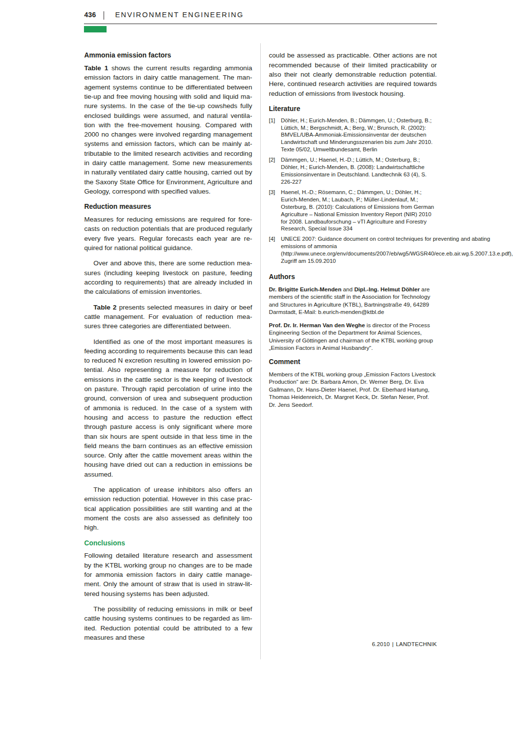436
Environment Engineering
Ammonia emission factors
Table 1 shows the current results regarding ammonia emission factors in dairy cattle management. The management systems continue to be differentiated between tie-up and free moving housing with solid and liquid manure systems. In the case of the tie-up cowsheds fully enclosed buildings were assumed, and natural ventilation with the free-movement housing. Compared with 2000 no changes were involved regarding management systems and emission factors, which can be mainly attributable to the limited research activities and recording in dairy cattle management. Some new measurements in naturally ventilated dairy cattle housing, carried out by the Saxony State Office for Environment, Agriculture and Geology, correspond with specified values.
Reduction measures
Measures for reducing emissions are required for forecasts on reduction potentials that are produced regularly every five years. Regular forecasts each year are required for national political guidance.
Over and above this, there are some reduction measures (including keeping livestock on pasture, feeding according to requirements) that are already included in the calculations of emission inventories.
Table 2 presents selected measures in dairy or beef cattle management. For evaluation of reduction measures three categories are differentiated between.
Identified as one of the most important measures is feeding according to requirements because this can lead to reduced N excretion resulting in lowered emission potential. Also representing a measure for reduction of emissions in the cattle sector is the keeping of livestock on pasture. Through rapid percolation of urine into the ground, conversion of urea and subsequent production of ammonia is reduced. In the case of a system with housing and access to pasture the reduction effect through pasture access is only significant where more than six hours are spent outside in that less time in the field means the barn continues as an effective emission source. Only after the cattle movement areas within the housing have dried out can a reduction in emissions be assumed.
The application of urease inhibitors also offers an emission reduction potential. However in this case practical application possibilities are still wanting and at the moment the costs are also assessed as definitely too high.
Conclusions
Following detailed literature research and assessment by the KTBL working group no changes are to be made for ammonia emission factors in dairy cattle management. Only the amount of straw that is used in straw-littered housing systems has been adjusted.
The possibility of reducing emissions in milk or beef cattle housing systems continues to be regarded as limited. Reduction potential could be attributed to a few measures and these
could be assessed as practicable. Other actions are not recommended because of their limited practicability or also their not clearly demonstrable reduction potential. Here, continued research activities are required towards reduction of emissions from livestock housing.
Literature
[1] Döhler, H.; Eurich-Menden, B.; Dämmgen, U.; Osterburg, B.; Lüttich, M.; Bergschmidt, A.; Berg, W.; Brunsch, R. (2002): BMVEL/UBA-Ammoniak-Emissionsinventar der deutschen Landwirtschaft und Minderungsszenarien bis zum Jahr 2010. Texte 05/02, Umweltbundesamt, Berlin
[2] Dämmgen, U.; Haenel, H.-D.; Lüttich, M.; Osterburg, B.; Döhler, H.; Eurich-Menden, B. (2008): Landwirtschaftliche Emissionsinventare in Deutschland. Landtechnik 63 (4), S. 226-227
[3] Haenel, H.-D.; Rösemann, C.; Dämmgen, U.; Döhler, H.; Eurich-Menden, M.; Laubach, P.; Müller-Lindenlauf, M.; Osterburg, B. (2010): Calculations of Emissions from German Agriculture – National Emission Inventory Report (NIR) 2010 for 2008. Landbauforschung – vTI Agriculture and Forestry Research, Special Issue 334
[4] UNECE 2007: Guidance document on control techniques for preventing and abating emissions of ammonia (http://www.unece.org/env/documents/2007/eb/wg5/WGSR40/ece.eb.air.wg.5.2007.13.e.pdf), Zugriff am 15.09.2010
Authors
Dr. Brigitte Eurich-Menden and Dipl.-Ing. Helmut Döhler are members of the scientific staff in the Association for Technology and Structures in Agriculture (KTBL), Bartningstraße 49, 64289 Darmstadt, E-Mail: b.eurich-menden@ktbl.de
Prof. Dr. Ir. Herman Van den Weghe is director of the Process Engineering Section of the Department for Animal Sciences, University of Göttingen and chairman of the KTBL working group „Emission Factors in Animal Husbandry“.
Comment
Members of the KTBL working group „Emission Factors Livestock Production“ are: Dr. Barbara Amon, Dr. Werner Berg, Dr. Eva Gallmann, Dr. Hans-Dieter Haenel, Prof. Dr. Eberhard Hartung, Thomas Heidenreich, Dr. Margret Keck, Dr. Stefan Neser, Prof. Dr. Jens Seedorf.
6.2010|LANDTECHNIK